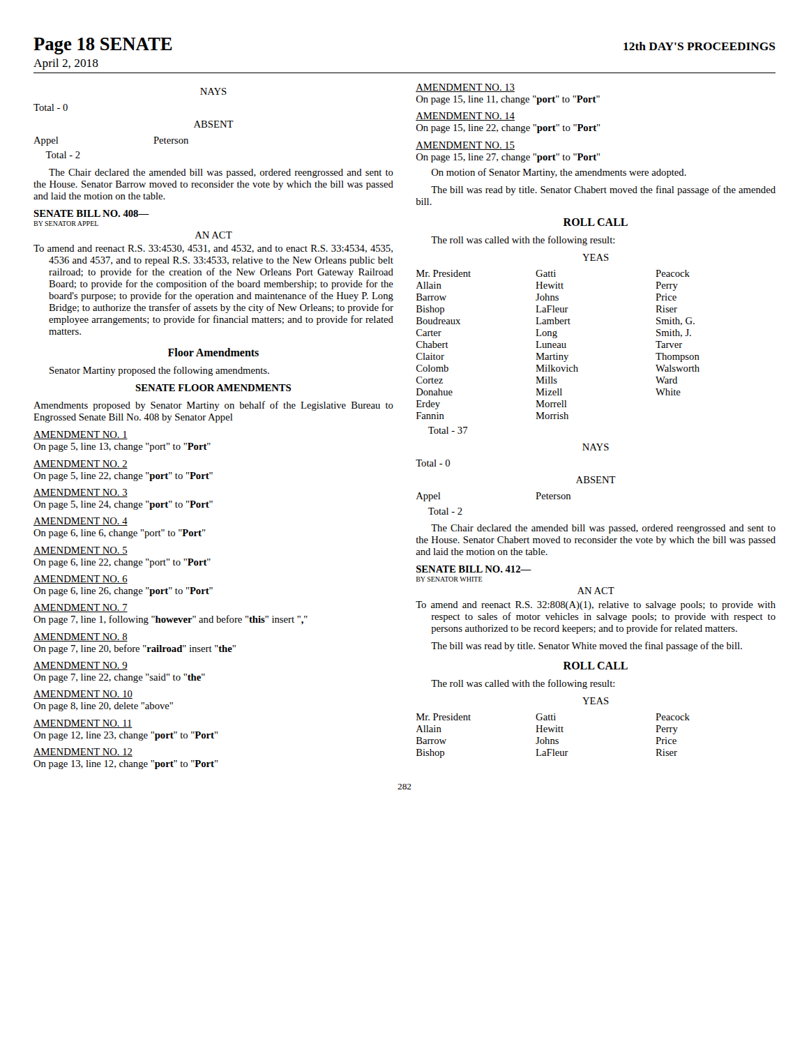Page 18 SENATE
12th DAY'S PROCEEDINGS
April 2, 2018
NAYS
Total - 0
ABSENT
| Appel | Peterson | |
Total - 2
The Chair declared the amended bill was passed, ordered reengrossed and sent to the House. Senator Barrow moved to reconsider the vote by which the bill was passed and laid the motion on the table.
SENATE BILL NO. 408—
BY SENATOR APPEL
AN ACT
To amend and reenact R.S. 33:4530, 4531, and 4532, and to enact R.S. 33:4534, 4535, 4536 and 4537, and to repeal R.S. 33:4533, relative to the New Orleans public belt railroad; to provide for the creation of the New Orleans Port Gateway Railroad Board; to provide for the composition of the board membership; to provide for the board's purpose; to provide for the operation and maintenance of the Huey P. Long Bridge; to authorize the transfer of assets by the city of New Orleans; to provide for employee arrangements; to provide for financial matters; and to provide for related matters.
Floor Amendments
Senator Martiny proposed the following amendments.
SENATE FLOOR AMENDMENTS
Amendments proposed by Senator Martiny on behalf of the Legislative Bureau to Engrossed Senate Bill No. 408 by Senator Appel
AMENDMENT NO. 1
On page 5, line 13, change "port" to "Port"
AMENDMENT NO. 2
On page 5, line 22, change "port" to "Port"
AMENDMENT NO. 3
On page 5, line 24, change "port" to "Port"
AMENDMENT NO. 4
On page 6, line 6, change "port" to "Port"
AMENDMENT NO. 5
On page 6, line 22, change "port" to "Port"
AMENDMENT NO. 6
On page 6, line 26, change "port" to "Port"
AMENDMENT NO. 7
On page 7, line 1, following "however" and before "this" insert ","
AMENDMENT NO. 8
On page 7, line 20, before "railroad" insert "the"
AMENDMENT NO. 9
On page 7, line 22, change "said" to "the"
AMENDMENT NO. 10
On page 8, line 20, delete "above"
AMENDMENT NO. 11
On page 12, line 23, change "port" to "Port"
AMENDMENT NO. 12
On page 13, line 12, change "port" to "Port"
AMENDMENT NO. 13
On page 15, line 11, change "port" to "Port"
AMENDMENT NO. 14
On page 15, line 22, change "port" to "Port"
AMENDMENT NO. 15
On page 15, line 27, change "port" to "Port"
On motion of Senator Martiny, the amendments were adopted.
The bill was read by title. Senator Chabert moved the final passage of the amended bill.
ROLL CALL
The roll was called with the following result:
YEAS
| Mr. President | Gatti | Peacock |
| Allain | Hewitt | Perry |
| Barrow | Johns | Price |
| Bishop | LaFleur | Riser |
| Boudreaux | Lambert | Smith, G. |
| Carter | Long | Smith, J. |
| Chabert | Luneau | Tarver |
| Claitor | Martiny | Thompson |
| Colomb | Milkovich | Walsworth |
| Cortez | Mills | Ward |
| Donahue | Mizell | White |
| Erdey | Morrell | |
| Fannin | Morrish | |
Total - 37
NAYS
Total - 0
ABSENT
| Appel | Peterson | |
Total - 2
The Chair declared the amended bill was passed, ordered reengrossed and sent to the House. Senator Chabert moved to reconsider the vote by which the bill was passed and laid the motion on the table.
SENATE BILL NO. 412—
BY SENATOR WHITE
AN ACT
To amend and reenact R.S. 32:808(A)(1), relative to salvage pools; to provide with respect to sales of motor vehicles in salvage pools; to provide with respect to persons authorized to be record keepers; and to provide for related matters.
The bill was read by title. Senator White moved the final passage of the bill.
ROLL CALL
The roll was called with the following result:
YEAS
| Mr. President | Gatti | Peacock |
| Allain | Hewitt | Perry |
| Barrow | Johns | Price |
| Bishop | LaFleur | Riser |
282